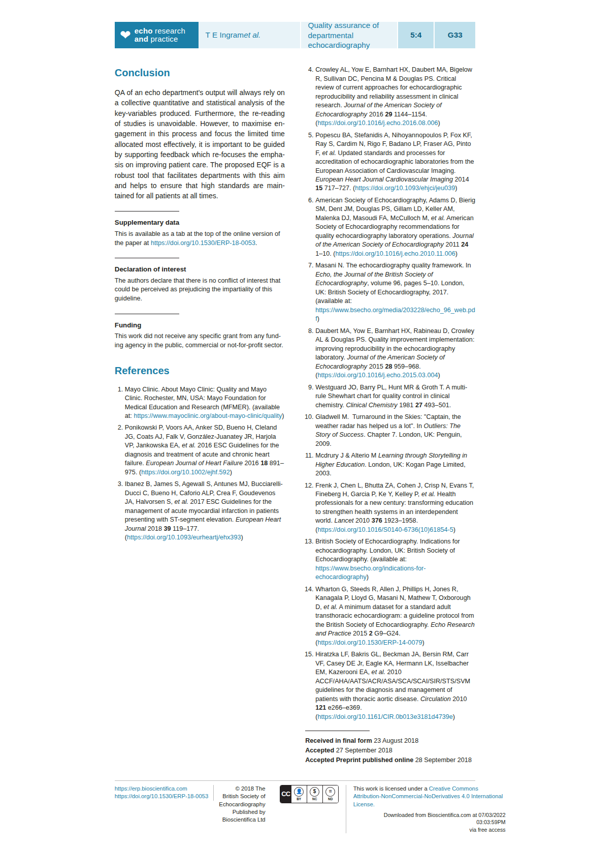❤
echo research
and practice
T E Ingram et al.
Quality assurance of
departmental echocardiography
5:4
G33
Conclusion
QA of an echo department's output will always rely on a collective quantitative and statistical analysis of the key-variables produced. Furthermore, the re-reading of studies is unavoidable. However, to maximise engagement in this process and focus the limited time allocated most effectively, it is important to be guided by supporting feedback which re-focuses the emphasis on improving patient care. The proposed EQF is a robust tool that facilitates departments with this aim and helps to ensure that high standards are maintained for all patients at all times.
Supplementary data
This is available as a tab at the top of the online version of the paper at https://doi.org/10.1530/ERP-18-0053.
Declaration of interest
The authors declare that there is no conflict of interest that could be perceived as prejudicing the impartiality of this guideline.
Funding
This work did not receive any specific grant from any funding agency in the public, commercial or not-for-profit sector.
References
Mayo Clinic. About Mayo Clinic: Quality and Mayo Clinic. Rochester, MN, USA: Mayo Foundation for Medical Education and Research (MFMER). (available at: https://www.mayoclinic.org/about-mayo-clinic/quality)
Ponikowski P, Voors AA, Anker SD, Bueno H, Cleland JG, Coats AJ, Falk V, González-Juanatey JR, Harjola VP, Jankowska EA, et al. 2016 ESC Guidelines for the diagnosis and treatment of acute and chronic heart failure. European Journal of Heart Failure 2016 18 891–975. (https://doi.org/10.1002/ejhf.592)
Ibanez B, James S, Agewall S, Antunes MJ, Bucciarelli-Ducci C, Bueno H, Caforio ALP, Crea F, Goudevenos JA, Halvorsen S, et al. 2017 ESC Guidelines for the management of acute myocardial infarction in patients presenting with ST-segment elevation. European Heart Journal 2018 39 119–177. (https://doi.org/10.1093/eurheartj/ehx393)
Crowley AL, Yow E, Barnhart HX, Daubert MA, Bigelow R, Sullivan DC, Pencina M & Douglas PS. Critical review of current approaches for echocardiographic reproducibility and reliability assessment in clinical research. Journal of the American Society of Echocardiography 2016 29 1144–1154. (https://doi.org/10.1016/j.echo.2016.08.006)
Popescu BA, Stefanidis A, Nihoyannopoulos P, Fox KF, Ray S, Cardim N, Rigo F, Badano LP, Fraser AG, Pinto F, et al. Updated standards and processes for accreditation of echocardiographic laboratories from the European Association of Cardiovascular Imaging. European Heart Journal Cardiovascular Imaging 2014 15 717–727. (https://doi.org/10.1093/ehjci/jeu039)
American Society of Echocardiography, Adams D, Bierig SM, Dent JM, Douglas PS, Gillam LD, Keller AM, Malenka DJ, Masoudi FA, McCulloch M, et al. American Society of Echocardiography recommendations for quality echocardiography laboratory operations. Journal of the American Society of Echocardiography 2011 24 1–10. (https://doi.org/10.1016/j.echo.2010.11.006)
Masani N. The echocardiography quality framework. In Echo, the Journal of the British Society of Echocardiography, volume 96, pages 5–10. London, UK: British Society of Echocardiography, 2017. (available at: https://www.bsecho.org/media/203228/echo_96_web.pdf)
Daubert MA, Yow E, Barnhart HX, Rabineau D, Crowley AL & Douglas PS. Quality improvement implementation: improving reproducibility in the echocardiography laboratory. Journal of the American Society of Echocardiography 2015 28 959–968. (https://doi.org/10.1016/j.echo.2015.03.004)
Westguard JO, Barry PL, Hunt MR & Groth T. A multi-rule Shewhart chart for quality control in clinical chemistry. Clinical Chemistry 1981 27 493–501.
Gladwell M. Turnaround in the Skies: "Captain, the weather radar has helped us a lot". In Outliers: The Story of Success. Chapter 7. London, UK: Penguin, 2009.
Mcdrury J & Alterio M Learning through Storytelling in Higher Education. London, UK: Kogan Page Limited, 2003.
Frenk J, Chen L, Bhutta ZA, Cohen J, Crisp N, Evans T, Fineberg H, Garcia P, Ke Y, Kelley P, et al. Health professionals for a new century: transforming education to strengthen health systems in an interdependent world. Lancet 2010 376 1923–1958. (https://doi.org/10.1016/S0140-6736(10)61854-5)
British Society of Echocardiography. Indications for echocardiography. London, UK: British Society of Echocardiography. (available at: https://www.bsecho.org/indications-for-echocardiography)
Wharton G, Steeds R, Allen J, Phillips H, Jones R, Kanagala P, Lloyd G, Masani N, Mathew T, Oxborough D, et al. A minimum dataset for a standard adult transthoracic echocardiogram: a guideline protocol from the British Society of Echocardiography. Echo Research and Practice 2015 2 G9–G24. (https://doi.org/10.1530/ERP-14-0079)
Hiratzka LF, Bakris GL, Beckman JA, Bersin RM, Carr VF, Casey DE Jr, Eagle KA, Hermann LK, Isselbacher EM, Kazerooni EA, et al. 2010 ACCF/AHA/AATS/ACR/ASA/SCA/SCAI/SIR/STS/SVM guidelines for the diagnosis and management of patients with thoracic aortic disease. Circulation 2010 121 e266–e369. (https://doi.org/10.1161/CIR.0b013e3181d4739e)
Received in final form 23 August 2018
Accepted 27 September 2018
Accepted Preprint published online 28 September 2018
https://erp.bioscientifica.com https://doi.org/10.1530/ERP-18-0053
© 2018 The British Society of Echocardiography
Published by Bioscientifica Ltd
CC
👤
BY
$
NC
=
ND
This work is licensed under a Creative Commons Attribution-NonCommercial-NoDerivatives 4.0 International License.
Downloaded from Bioscientifica.com at 07/03/2022 03:03:59PM
via free access